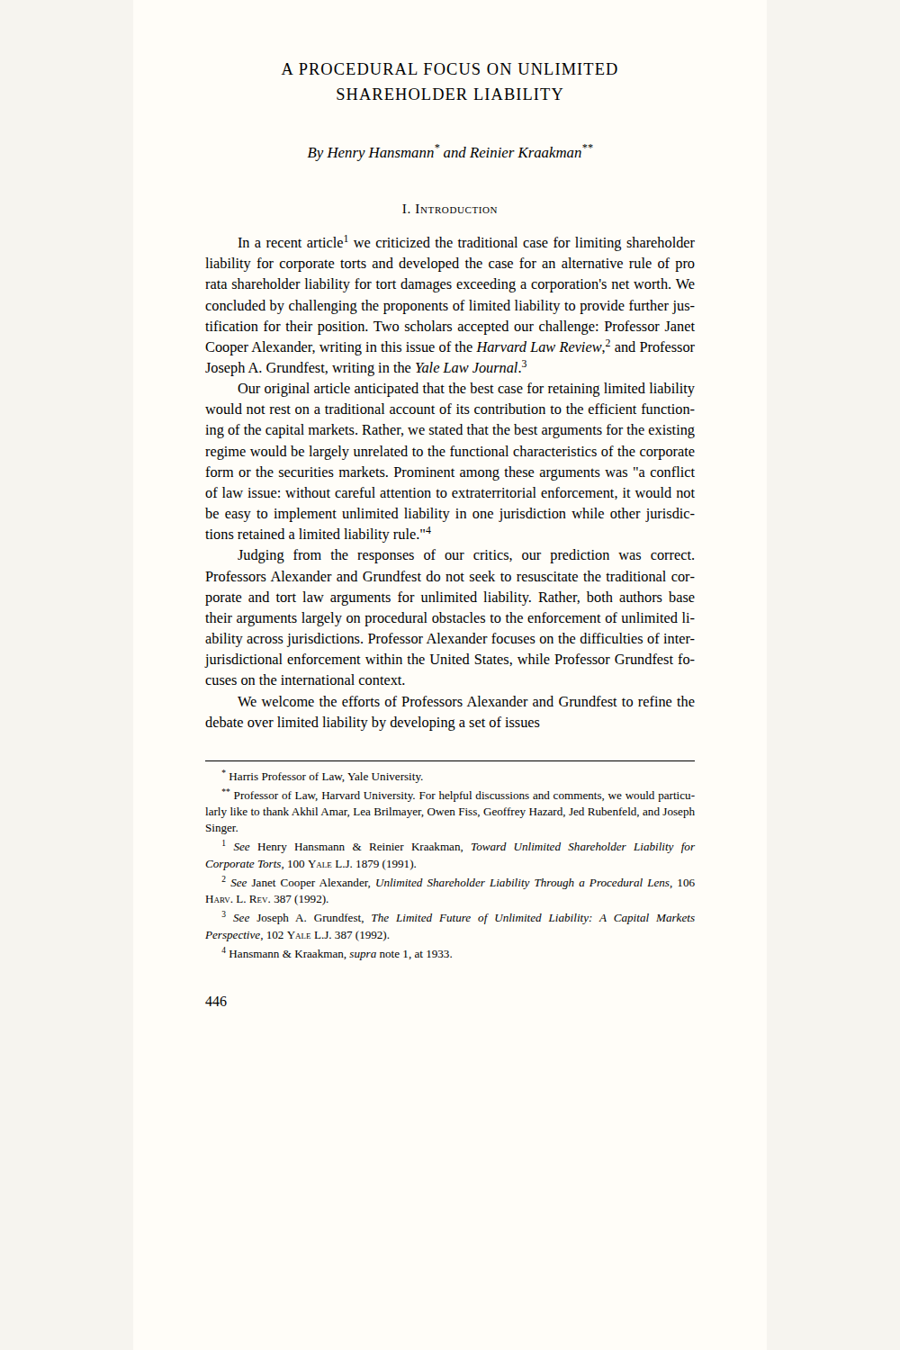A Procedural Focus on Unlimited
Shareholder Liability
By Henry Hansmann* and Reinier Kraakman**
I. Introduction
In a recent article1 we criticized the traditional case for limiting shareholder liability for corporate torts and developed the case for an alternative rule of pro rata shareholder liability for tort damages exceeding a corporation's net worth. We concluded by challenging the proponents of limited liability to provide further justification for their position. Two scholars accepted our challenge: Professor Janet Cooper Alexander, writing in this issue of the Harvard Law Review,2 and Professor Joseph A. Grundfest, writing in the Yale Law Journal.3
Our original article anticipated that the best case for retaining limited liability would not rest on a traditional account of its contribution to the efficient functioning of the capital markets. Rather, we stated that the best arguments for the existing regime would be largely unrelated to the functional characteristics of the corporate form or the securities markets. Prominent among these arguments was "a conflict of law issue: without careful attention to extraterritorial enforcement, it would not be easy to implement unlimited liability in one jurisdiction while other jurisdictions retained a limited liability rule."4
Judging from the responses of our critics, our prediction was correct. Professors Alexander and Grundfest do not seek to resuscitate the traditional corporate and tort law arguments for unlimited liability. Rather, both authors base their arguments largely on procedural obstacles to the enforcement of unlimited liability across jurisdictions. Professor Alexander focuses on the difficulties of inter-jurisdictional enforcement within the United States, while Professor Grundfest focuses on the international context.
We welcome the efforts of Professors Alexander and Grundfest to refine the debate over limited liability by developing a set of issues
* Harris Professor of Law, Yale University.
** Professor of Law, Harvard University. For helpful discussions and comments, we would particularly like to thank Akhil Amar, Lea Brilmayer, Owen Fiss, Geoffrey Hazard, Jed Rubenfeld, and Joseph Singer.
1 See Henry Hansmann & Reinier Kraakman, Toward Unlimited Shareholder Liability for Corporate Torts, 100 Yale L.J. 1879 (1991).
2 See Janet Cooper Alexander, Unlimited Shareholder Liability Through a Procedural Lens, 106 Harv. L. Rev. 387 (1992).
3 See Joseph A. Grundfest, The Limited Future of Unlimited Liability: A Capital Markets Perspective, 102 Yale L.J. 387 (1992).
4 Hansmann & Kraakman, supra note 1, at 1933.
446